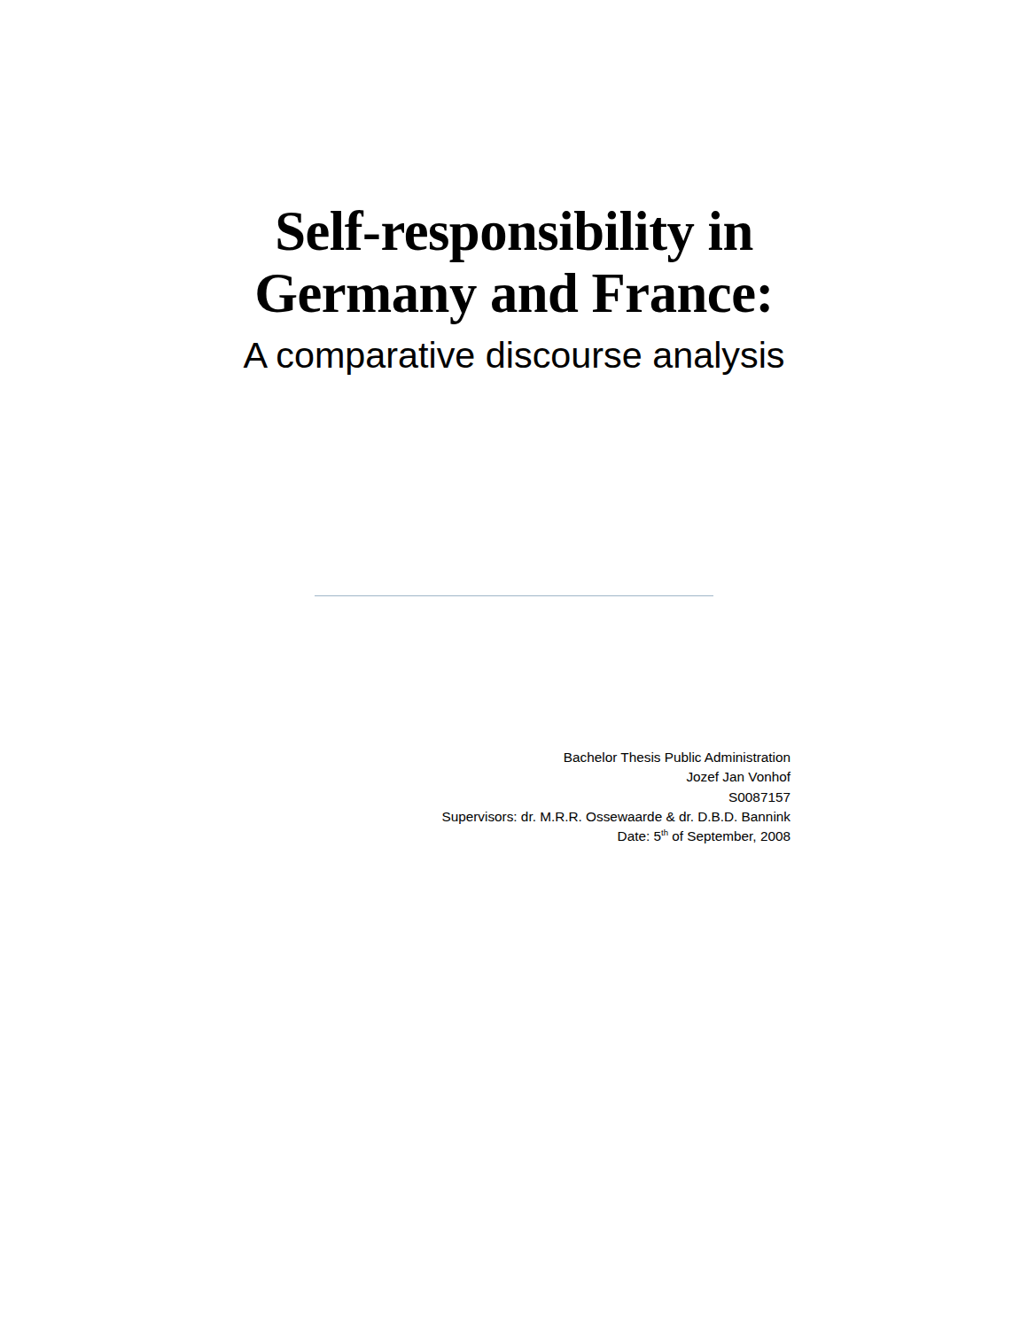Self-responsibility in Germany and France:
A comparative discourse analysis
Bachelor Thesis Public Administration
Jozef Jan Vonhof
S0087157
Supervisors: dr. M.R.R. Ossewaarde & dr. D.B.D. Bannink
Date: 5th of September, 2008